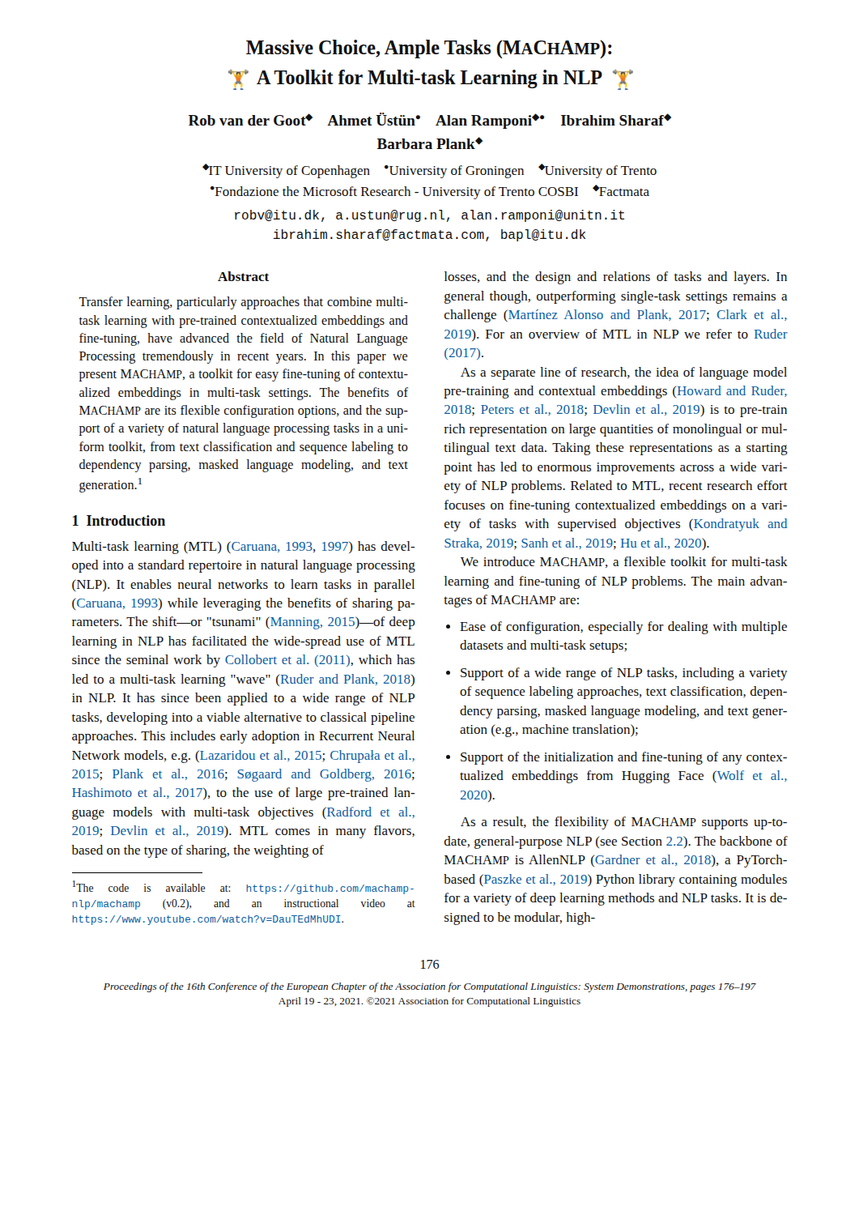Massive Choice, Ample Tasks (MACHAMP): 🏋 A Toolkit for Multi-task Learning in NLP 🏋
Rob van der Goot◆ Ahmet Üstün● Alan Ramponi◆● Ibrahim Sharaf◆ Barbara Plank◆
◆IT University of Copenhagen ●University of Groningen ◆University of Trento
●Fondazione the Microsoft Research - University of Trento COSBI ◆Factmata
robv@itu.dk, a.ustun@rug.nl, alan.ramponi@unitn.it
ibrahim.sharaf@factmata.com, bapl@itu.dk
Abstract
Transfer learning, particularly approaches that combine multi-task learning with pre-trained contextualized embeddings and fine-tuning, have advanced the field of Natural Language Processing tremendously in recent years. In this paper we present MACHAMP, a toolkit for easy fine-tuning of contextualized embeddings in multi-task settings. The benefits of MACHAMP are its flexible configuration options, and the support of a variety of natural language processing tasks in a uniform toolkit, from text classification and sequence labeling to dependency parsing, masked language modeling, and text generation.1
1 Introduction
Multi-task learning (MTL) (Caruana, 1993, 1997) has developed into a standard repertoire in natural language processing (NLP). It enables neural networks to learn tasks in parallel (Caruana, 1993) while leveraging the benefits of sharing parameters. The shift—or "tsunami" (Manning, 2015)—of deep learning in NLP has facilitated the wide-spread use of MTL since the seminal work by Collobert et al. (2011), which has led to a multi-task learning "wave" (Ruder and Plank, 2018) in NLP. It has since been applied to a wide range of NLP tasks, developing into a viable alternative to classical pipeline approaches. This includes early adoption in Recurrent Neural Network models, e.g. (Lazaridou et al., 2015; Chrupała et al., 2015; Plank et al., 2016; Søgaard and Goldberg, 2016; Hashimoto et al., 2017), to the use of large pre-trained language models with multi-task objectives (Radford et al., 2019; Devlin et al., 2019). MTL comes in many flavors, based on the type of sharing, the weighting of
1The code is available at: https://github.com/machamp-nlp/machamp (v0.2), and an instructional video at https://www.youtube.com/watch?v=DauTEdMhUDI.
losses, and the design and relations of tasks and layers. In general though, outperforming single-task settings remains a challenge (Martínez Alonso and Plank, 2017; Clark et al., 2019). For an overview of MTL in NLP we refer to Ruder (2017).
As a separate line of research, the idea of language model pre-training and contextual embeddings (Howard and Ruder, 2018; Peters et al., 2018; Devlin et al., 2019) is to pre-train rich representation on large quantities of monolingual or multilingual text data. Taking these representations as a starting point has led to enormous improvements across a wide variety of NLP problems. Related to MTL, recent research effort focuses on fine-tuning contextualized embeddings on a variety of tasks with supervised objectives (Kondratyuk and Straka, 2019; Sanh et al., 2019; Hu et al., 2020).
We introduce MACHAMP, a flexible toolkit for multi-task learning and fine-tuning of NLP problems. The main advantages of MACHAMP are:
Ease of configuration, especially for dealing with multiple datasets and multi-task setups;
Support of a wide range of NLP tasks, including a variety of sequence labeling approaches, text classification, dependency parsing, masked language modeling, and text generation (e.g., machine translation);
Support of the initialization and fine-tuning of any contextualized embeddings from Hugging Face (Wolf et al., 2020).
As a result, the flexibility of MACHAMP supports up-to-date, general-purpose NLP (see Section 2.2). The backbone of MACHAMP is AllenNLP (Gardner et al., 2018), a PyTorch-based (Paszke et al., 2019) Python library containing modules for a variety of deep learning methods and NLP tasks. It is designed to be modular, high-
176
Proceedings of the 16th Conference of the European Chapter of the Association for Computational Linguistics: System Demonstrations, pages 176–197
April 19 - 23, 2021. ©2021 Association for Computational Linguistics